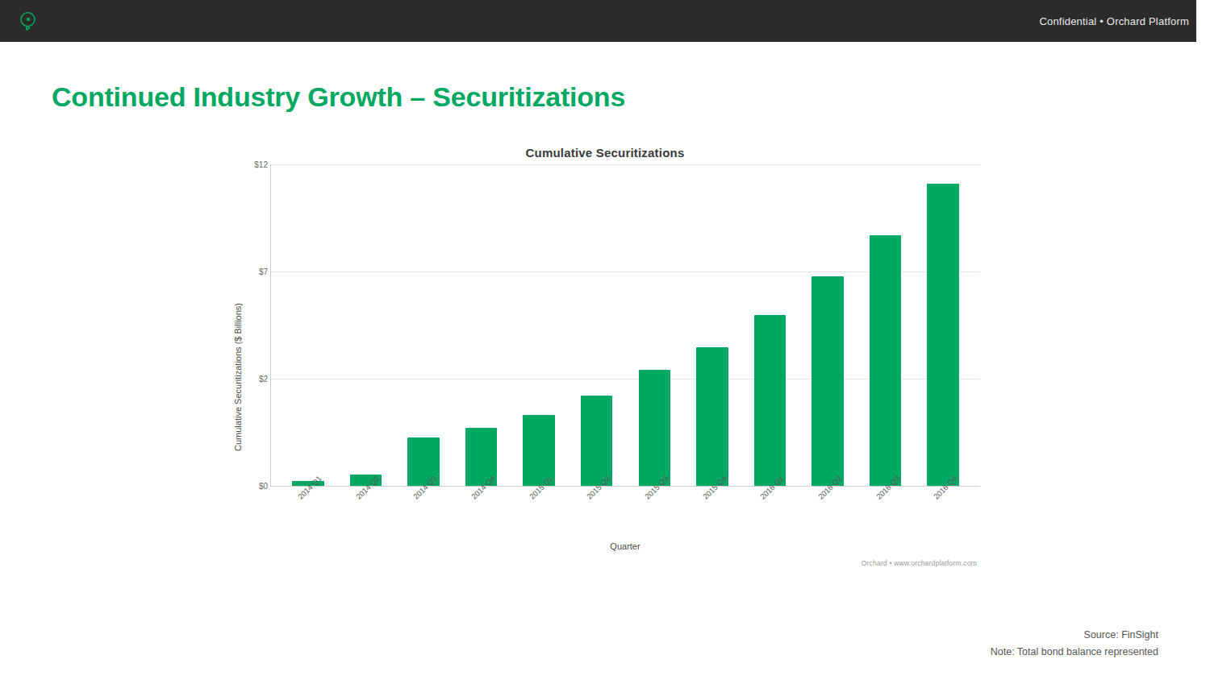Confidential • Orchard Platform
Continued Industry Growth – Securitizations
Cumulative Securitizations
Cumulative Securitizations ($ Billions)
$12
$7
$2
$0
2014 Q1 2014 Q2 2014 Q3 2014 Q4 2015 Q1 2015 Q2 2015 Q3 2015 Q4 2016 Q1 2016 Q2 2016 Q3 2016 Q4
Quarter
Orchard • www.orchardplatform.com
Source: FinSight
Note: Total bond balance represented